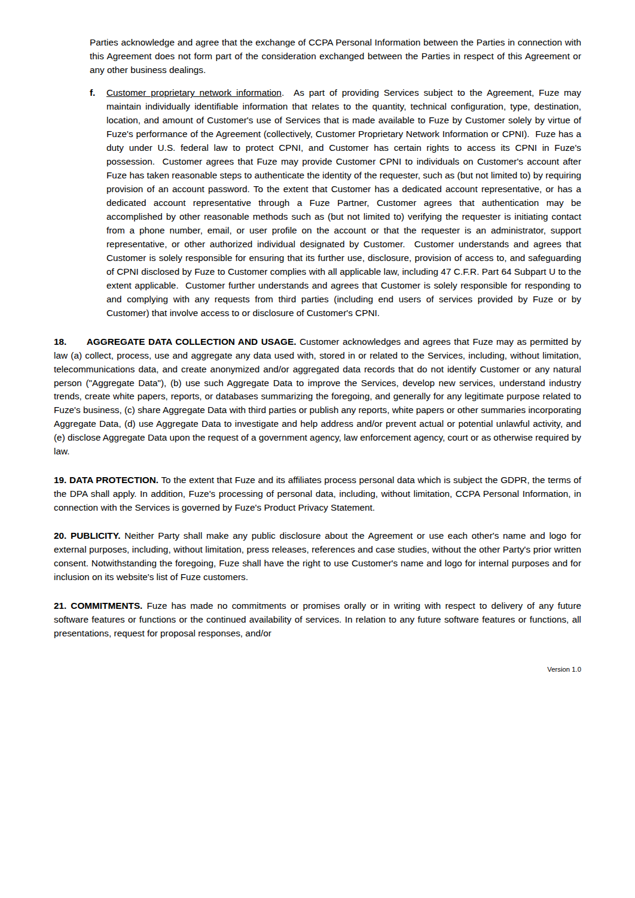Parties acknowledge and agree that the exchange of CCPA Personal Information between the Parties in connection with this Agreement does not form part of the consideration exchanged between the Parties in respect of this Agreement or any other business dealings.
f. Customer proprietary network information. As part of providing Services subject to the Agreement, Fuze may maintain individually identifiable information that relates to the quantity, technical configuration, type, destination, location, and amount of Customer's use of Services that is made available to Fuze by Customer solely by virtue of Fuze's performance of the Agreement (collectively, Customer Proprietary Network Information or CPNI). Fuze has a duty under U.S. federal law to protect CPNI, and Customer has certain rights to access its CPNI in Fuze's possession. Customer agrees that Fuze may provide Customer CPNI to individuals on Customer's account after Fuze has taken reasonable steps to authenticate the identity of the requester, such as (but not limited to) by requiring provision of an account password. To the extent that Customer has a dedicated account representative, or has a dedicated account representative through a Fuze Partner, Customer agrees that authentication may be accomplished by other reasonable methods such as (but not limited to) verifying the requester is initiating contact from a phone number, email, or user profile on the account or that the requester is an administrator, support representative, or other authorized individual designated by Customer. Customer understands and agrees that Customer is solely responsible for ensuring that its further use, disclosure, provision of access to, and safeguarding of CPNI disclosed by Fuze to Customer complies with all applicable law, including 47 C.F.R. Part 64 Subpart U to the extent applicable. Customer further understands and agrees that Customer is solely responsible for responding to and complying with any requests from third parties (including end users of services provided by Fuze or by Customer) that involve access to or disclosure of Customer's CPNI.
18. AGGREGATE DATA COLLECTION AND USAGE. Customer acknowledges and agrees that Fuze may as permitted by law (a) collect, process, use and aggregate any data used with, stored in or related to the Services, including, without limitation, telecommunications data, and create anonymized and/or aggregated data records that do not identify Customer or any natural person ("Aggregate Data"), (b) use such Aggregate Data to improve the Services, develop new services, understand industry trends, create white papers, reports, or databases summarizing the foregoing, and generally for any legitimate purpose related to Fuze's business, (c) share Aggregate Data with third parties or publish any reports, white papers or other summaries incorporating Aggregate Data, (d) use Aggregate Data to investigate and help address and/or prevent actual or potential unlawful activity, and (e) disclose Aggregate Data upon the request of a government agency, law enforcement agency, court or as otherwise required by law.
19. DATA PROTECTION. To the extent that Fuze and its affiliates process personal data which is subject the GDPR, the terms of the DPA shall apply. In addition, Fuze's processing of personal data, including, without limitation, CCPA Personal Information, in connection with the Services is governed by Fuze's Product Privacy Statement.
20. PUBLICITY. Neither Party shall make any public disclosure about the Agreement or use each other's name and logo for external purposes, including, without limitation, press releases, references and case studies, without the other Party's prior written consent. Notwithstanding the foregoing, Fuze shall have the right to use Customer's name and logo for internal purposes and for inclusion on its website's list of Fuze customers.
21. COMMITMENTS. Fuze has made no commitments or promises orally or in writing with respect to delivery of any future software features or functions or the continued availability of services. In relation to any future software features or functions, all presentations, request for proposal responses, and/or
Version 1.0